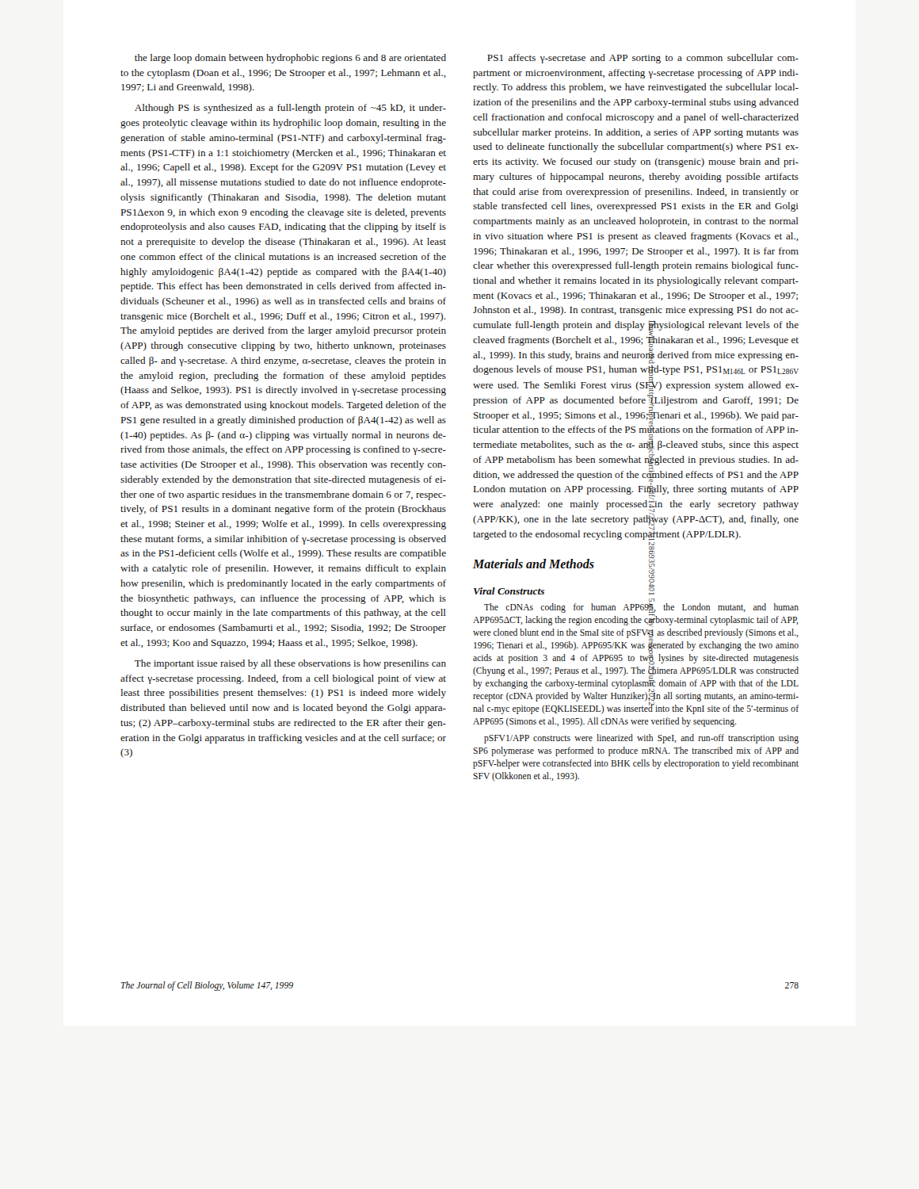the large loop domain between hydrophobic regions 6 and 8 are orientated to the cytoplasm (Doan et al., 1996; De Strooper et al., 1997; Lehmann et al., 1997; Li and Greenwald, 1998).
Although PS is synthesized as a full-length protein of ~45 kD, it undergoes proteolytic cleavage within its hydrophilic loop domain, resulting in the generation of stable amino-terminal (PS1-NTF) and carboxyl-terminal fragments (PS1-CTF) in a 1:1 stoichiometry (Mercken et al., 1996; Thinakaran et al., 1996; Capell et al., 1998). Except for the G209V PS1 mutation (Levey et al., 1997), all missense mutations studied to date do not influence endoproteolysis significantly (Thinakaran and Sisodia, 1998). The deletion mutant PS1Δexon 9, in which exon 9 encoding the cleavage site is deleted, prevents endoproteolysis and also causes FAD, indicating that the clipping by itself is not a prerequisite to develop the disease (Thinakaran et al., 1996). At least one common effect of the clinical mutations is an increased secretion of the highly amyloidogenic βA4(1-42) peptide as compared with the βA4(1-40) peptide. This effect has been demonstrated in cells derived from affected individuals (Scheuner et al., 1996) as well as in transfected cells and brains of transgenic mice (Borchelt et al., 1996; Duff et al., 1996; Citron et al., 1997). The amyloid peptides are derived from the larger amyloid precursor protein (APP) through consecutive clipping by two, hitherto unknown, proteinases called β- and γ-secretase. A third enzyme, α-secretase, cleaves the protein in the amyloid region, precluding the formation of these amyloid peptides (Haass and Selkoe, 1993). PS1 is directly involved in γ-secretase processing of APP, as was demonstrated using knockout models. Targeted deletion of the PS1 gene resulted in a greatly diminished production of βA4(1-42) as well as (1-40) peptides. As β- (and α-) clipping was virtually normal in neurons derived from those animals, the effect on APP processing is confined to γ-secretase activities (De Strooper et al., 1998). This observation was recently considerably extended by the demonstration that site-directed mutagenesis of either one of two aspartic residues in the transmembrane domain 6 or 7, respectively, of PS1 results in a dominant negative form of the protein (Brockhaus et al., 1998; Steiner et al., 1999; Wolfe et al., 1999). In cells overexpressing these mutant forms, a similar inhibition of γ-secretase processing is observed as in the PS1-deficient cells (Wolfe et al., 1999). These results are compatible with a catalytic role of presenilin. However, it remains difficult to explain how presenilin, which is predominantly located in the early compartments of the biosynthetic pathways, can influence the processing of APP, which is thought to occur mainly in the late compartments of this pathway, at the cell surface, or endosomes (Sambamurti et al., 1992; Sisodia, 1992; De Strooper et al., 1993; Koo and Squazzo, 1994; Haass et al., 1995; Selkoe, 1998).
The important issue raised by all these observations is how presenilins can affect γ-secretase processing. Indeed, from a cell biological point of view at least three possibilities present themselves: (1) PS1 is indeed more widely distributed than believed until now and is located beyond the Golgi apparatus; (2) APP–carboxy-terminal stubs are redirected to the ER after their generation in the Golgi apparatus in trafficking vesicles and at the cell surface; or (3)
PS1 affects γ-secretase and APP sorting to a common subcellular compartment or microenvironment, affecting γ-secretase processing of APP indirectly. To address this problem, we have reinvestigated the subcellular localization of the presenilins and the APP carboxy-terminal stubs using advanced cell fractionation and confocal microscopy and a panel of well-characterized subcellular marker proteins. In addition, a series of APP sorting mutants was used to delineate functionally the subcellular compartment(s) where PS1 exerts its activity. We focused our study on (transgenic) mouse brain and primary cultures of hippocampal neurons, thereby avoiding possible artifacts that could arise from overexpression of presenilins. Indeed, in transiently or stable transfected cell lines, overexpressed PS1 exists in the ER and Golgi compartments mainly as an uncleaved holoprotein, in contrast to the normal in vivo situation where PS1 is present as cleaved fragments (Kovacs et al., 1996; Thinakaran et al., 1996, 1997; De Strooper et al., 1997). It is far from clear whether this overexpressed full-length protein remains biological functional and whether it remains located in its physiologically relevant compartment (Kovacs et al., 1996; Thinakaran et al., 1996; De Strooper et al., 1997; Johnston et al., 1998). In contrast, transgenic mice expressing PS1 do not accumulate full-length protein and display physiological relevant levels of the cleaved fragments (Borchelt et al., 1996; Thinakaran et al., 1996; Levesque et al., 1999). In this study, brains and neurons derived from mice expressing endogenous levels of mouse PS1, human wild-type PS1, PS1M146L or PS1L286V were used. The Semliki Forest virus (SFV) expression system allowed expression of APP as documented before (Liljestrom and Garoff, 1991; De Strooper et al., 1995; Simons et al., 1996; Tienari et al., 1996b). We paid particular attention to the effects of the PS mutations on the formation of APP intermediate metabolites, such as the α- and β-cleaved stubs, since this aspect of APP metabolism has been somewhat neglected in previous studies. In addition, we addressed the question of the combined effects of PS1 and the APP London mutation on APP processing. Finally, three sorting mutants of APP were analyzed: one mainly processed in the early secretory pathway (APP/KK), one in the late secretory pathway (APP-ΔCT), and, finally, one targeted to the endosomal recycling compartment (APP/LDLR).
Materials and Methods
Viral Constructs
The cDNAs coding for human APP695, the London mutant, and human APP695ΔCT, lacking the region encoding the carboxy-terminal cytoplasmic tail of APP, were cloned blunt end in the SmaI site of pSFV-1 as described previously (Simons et al., 1996; Tienari et al., 1996b). APP695/KK was generated by exchanging the two amino acids at position 3 and 4 of APP695 to two lysines by site-directed mutagenesis (Chyung et al., 1997; Peraus et al., 1997). The chimera APP695/LDLR was constructed by exchanging the carboxy-terminal cytoplasmic domain of APP with that of the LDL receptor (cDNA provided by Walter Hunziker). In all sorting mutants, an amino-terminal c-myc epitope (EQKLISEEDL) was inserted into the KpnI site of the 5′-terminus of APP695 (Simons et al., 1995). All cDNAs were verified by sequencing.
pSFV1/APP constructs were linearized with SpeI, and run-off transcription using SP6 polymerase was performed to produce mRNA. The transcribed mix of APP and pSFV-helper were cotransfected into BHK cells by electroporation to yield recombinant SFV (Olkkonen et al., 1993).
The Journal of Cell Biology, Volume 147, 1999
278
Downloaded from http://rupress.org/jcb/article-pdf/147/2/277/1286935/990401 5.pdf by guest on 02 July 2022